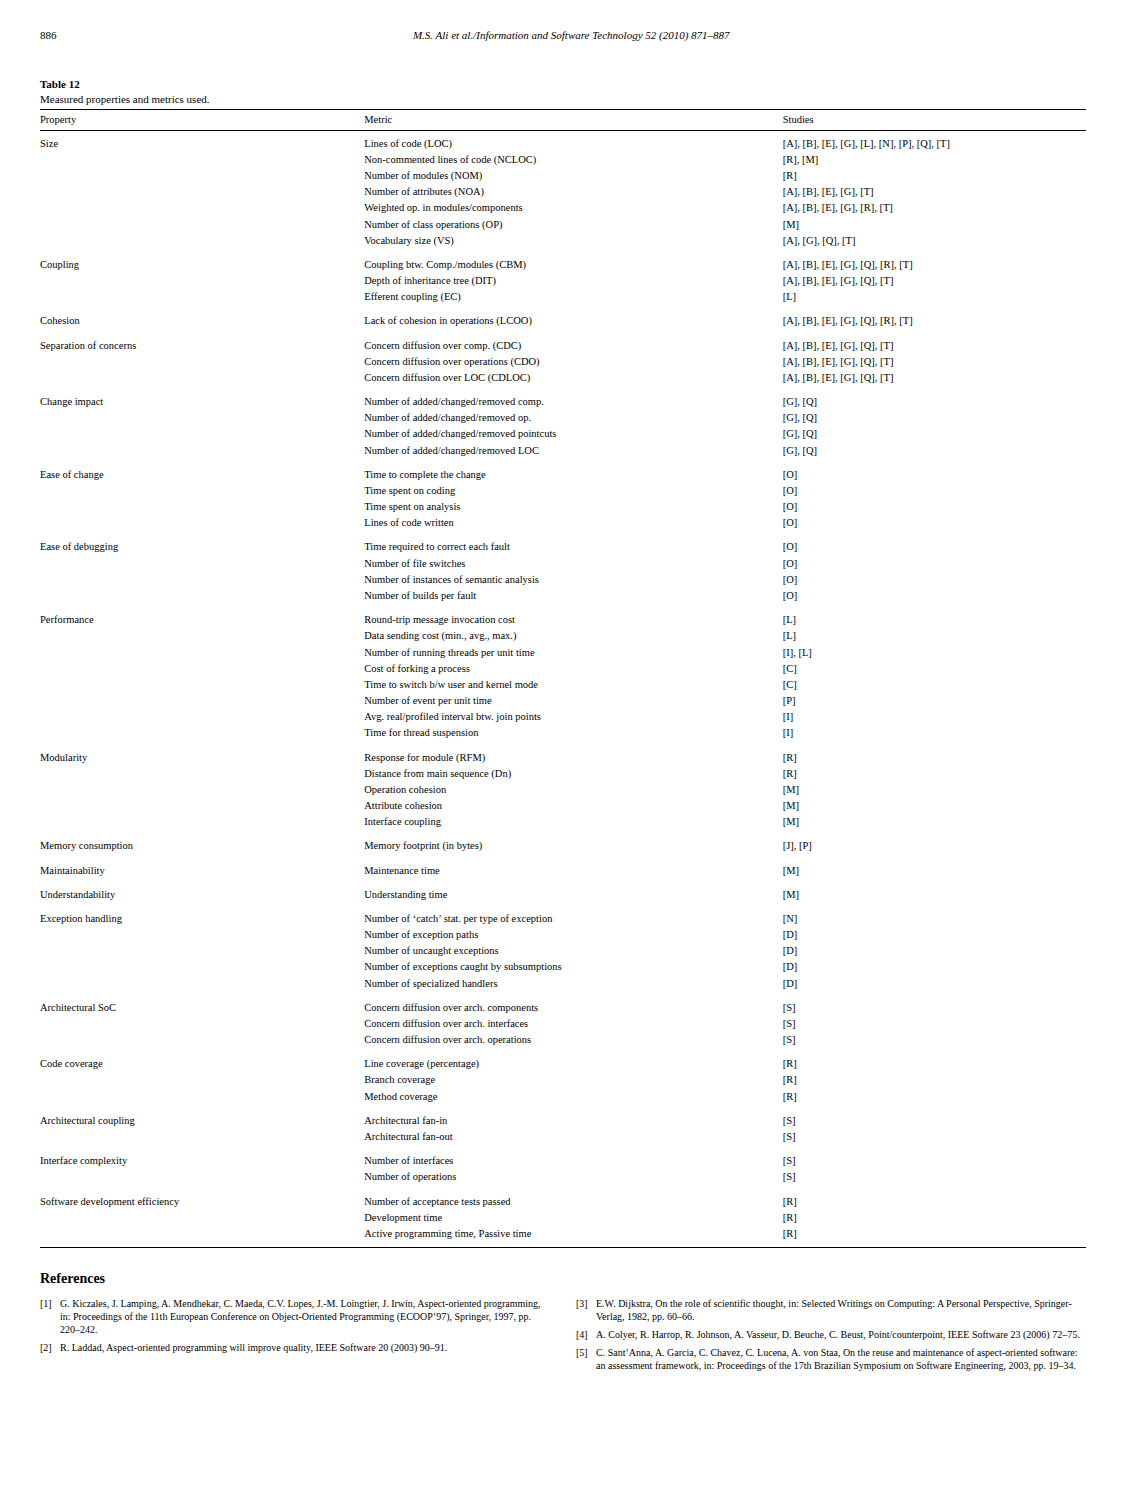886 M.S. Ali et al./Information and Software Technology 52 (2010) 871–887
Table 12 Measured properties and metrics used.
| Property | Metric | Studies |
| --- | --- | --- |
| Size | Lines of code (LOC) | [A], [B], [E], [G], [L], [N], [P], [Q], [T] |
| | Non-commented lines of code (NCLOC) | [R], [M] |
| | Number of modules (NOM) | [R] |
| | Number of attributes (NOA) | [A], [B], [E], [G], [T] |
| | Weighted op. in modules/components | [A], [B], [E], [G], [R], [T] |
| | Number of class operations (OP) | [M] |
| | Vocabulary size (VS) | [A], [G], [Q], [T] |
| Coupling | Coupling btw. Comp./modules (CBM) | [A], [B], [E], [G], [Q], [R], [T] |
| | Depth of inheritance tree (DIT) | [A], [B], [E], [G], [Q], [T] |
| | Efferent coupling (EC) | [L] |
| Cohesion | Lack of cohesion in operations (LCOO) | [A], [B], [E], [G], [Q], [R], [T] |
| Separation of concerns | Concern diffusion over comp. (CDC) | [A], [B], [E], [G], [Q], [T] |
| | Concern diffusion over operations (CDO) | [A], [B], [E], [G], [Q], [T] |
| | Concern diffusion over LOC (CDLOC) | [A], [B], [E], [G], [Q], [T] |
| Change impact | Number of added/changed/removed comp. | [G], [Q] |
| | Number of added/changed/removed op. | [G], [Q] |
| | Number of added/changed/removed pointcuts | [G], [Q] |
| | Number of added/changed/removed LOC | [G], [Q] |
| Ease of change | Time to complete the change | [O] |
| | Time spent on coding | [O] |
| | Time spent on analysis | [O] |
| | Lines of code written | [O] |
| Ease of debugging | Time required to correct each fault | [O] |
| | Number of file switches | [O] |
| | Number of instances of semantic analysis | [O] |
| | Number of builds per fault | [O] |
| Performance | Round-trip message invocation cost | [L] |
| | Data sending cost (min., avg., max.) | [L] |
| | Number of running threads per unit time | [I], [L] |
| | Cost of forking a process | [C] |
| | Time to switch b/w user and kernel mode | [C] |
| | Number of event per unit time | [P] |
| | Avg. real/profiled interval btw. join points | [I] |
| | Time for thread suspension | [I] |
| Modularity | Response for module (RFM) | [R] |
| | Distance from main sequence (Dn) | [R] |
| | Operation cohesion | [M] |
| | Attribute cohesion | [M] |
| | Interface coupling | [M] |
| Memory consumption | Memory footprint (in bytes) | [J], [P] |
| Maintainability | Maintenance time | [M] |
| Understandability | Understanding time | [M] |
| Exception handling | Number of ‘catch’ stat. per type of exception | [N] |
| | Number of exception paths | [D] |
| | Number of uncaught exceptions | [D] |
| | Number of exceptions caught by subsumptions | [D] |
| | Number of specialized handlers | [D] |
| Architectural SoC | Concern diffusion over arch. components | [S] |
| | Concern diffusion over arch. interfaces | [S] |
| | Concern diffusion over arch. operations | [S] |
| Code coverage | Line coverage (percentage) | [R] |
| | Branch coverage | [R] |
| | Method coverage | [R] |
| Architectural coupling | Architectural fan-in | [S] |
| | Architectural fan-out | [S] |
| Interface complexity | Number of interfaces | [S] |
| | Number of operations | [S] |
| Software development efficiency | Number of acceptance tests passed | [R] |
| | Development time | [R] |
| | Active programming time, Passive time | [R] |
References
[1] G. Kiczales, J. Lamping, A. Mendhekar, C. Maeda, C.V. Lopes, J.-M. Loingtier, J. Irwin, Aspect-oriented programming, in: Proceedings of the 11th European Conference on Object-Oriented Programming (ECOOP’97), Springer, 1997, pp. 220–242.
[2] R. Laddad, Aspect-oriented programming will improve quality, IEEE Software 20 (2003) 90–91.
[3] E.W. Dijkstra, On the role of scientific thought, in: Selected Writings on Computing: A Personal Perspective, Springer-Verlag, 1982, pp. 60–66.
[4] A. Colyer, R. Harrop, R. Johnson, A. Vasseur, D. Beuche, C. Beust, Point/counterpoint, IEEE Software 23 (2006) 72–75.
[5] C. Sant’Anna, A. Garcia, C. Chavez, C. Lucena, A. von Staa, On the reuse and maintenance of aspect-oriented software: an assessment framework, in: Proceedings of the 17th Brazilian Symposium on Software Engineering, 2003, pp. 19–34.